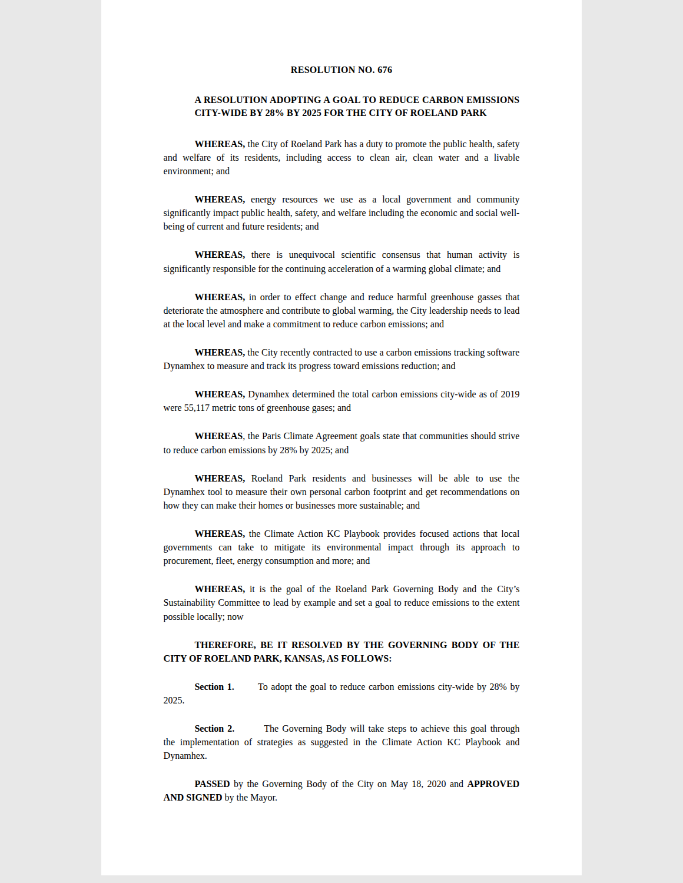RESOLUTION NO. 676
A RESOLUTION ADOPTING A GOAL TO REDUCE CARBON EMISSIONS CITY-WIDE BY 28% BY 2025 FOR THE CITY OF ROELAND PARK
WHEREAS, the City of Roeland Park has a duty to promote the public health, safety and welfare of its residents, including access to clean air, clean water and a livable environment; and
WHEREAS, energy resources we use as a local government and community significantly impact public health, safety, and welfare including the economic and social well-being of current and future residents; and
WHEREAS, there is unequivocal scientific consensus that human activity is significantly responsible for the continuing acceleration of a warming global climate; and
WHEREAS, in order to effect change and reduce harmful greenhouse gasses that deteriorate the atmosphere and contribute to global warming, the City leadership needs to lead at the local level and make a commitment to reduce carbon emissions; and
WHEREAS, the City recently contracted to use a carbon emissions tracking software Dynamhex to measure and track its progress toward emissions reduction; and
WHEREAS, Dynamhex determined the total carbon emissions city-wide as of 2019 were 55,117 metric tons of greenhouse gases; and
WHEREAS, the Paris Climate Agreement goals state that communities should strive to reduce carbon emissions by 28% by 2025; and
WHEREAS, Roeland Park residents and businesses will be able to use the Dynamhex tool to measure their own personal carbon footprint and get recommendations on how they can make their homes or businesses more sustainable; and
WHEREAS, the Climate Action KC Playbook provides focused actions that local governments can take to mitigate its environmental impact through its approach to procurement, fleet, energy consumption and more; and
WHEREAS, it is the goal of the Roeland Park Governing Body and the City’s Sustainability Committee to lead by example and set a goal to reduce emissions to the extent possible locally; now
THEREFORE, BE IT RESOLVED BY THE GOVERNING BODY OF THE CITY OF ROELAND PARK, KANSAS, AS FOLLOWS:
Section 1. To adopt the goal to reduce carbon emissions city-wide by 28% by 2025.
Section 2. The Governing Body will take steps to achieve this goal through the implementation of strategies as suggested in the Climate Action KC Playbook and Dynamhex.
PASSED by the Governing Body of the City on May 18, 2020 and APPROVED AND SIGNED by the Mayor.